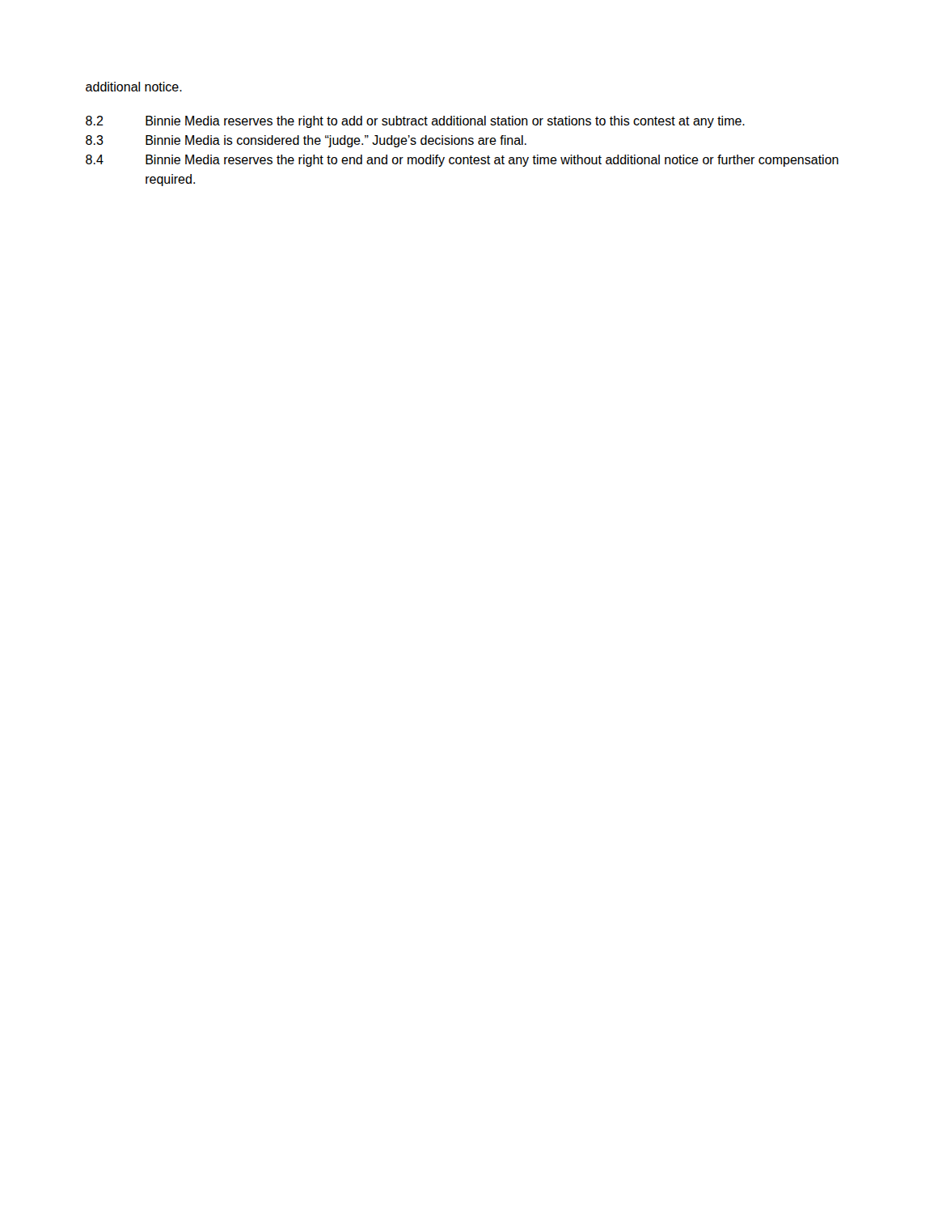additional notice.
8.2 Binnie Media reserves the right to add or subtract additional station or stations to this contest at any time.
8.3 Binnie Media is considered the “judge.” Judge’s decisions are final.
8.4 Binnie Media reserves the right to end and or modify contest at any time without additional notice or further compensation required.